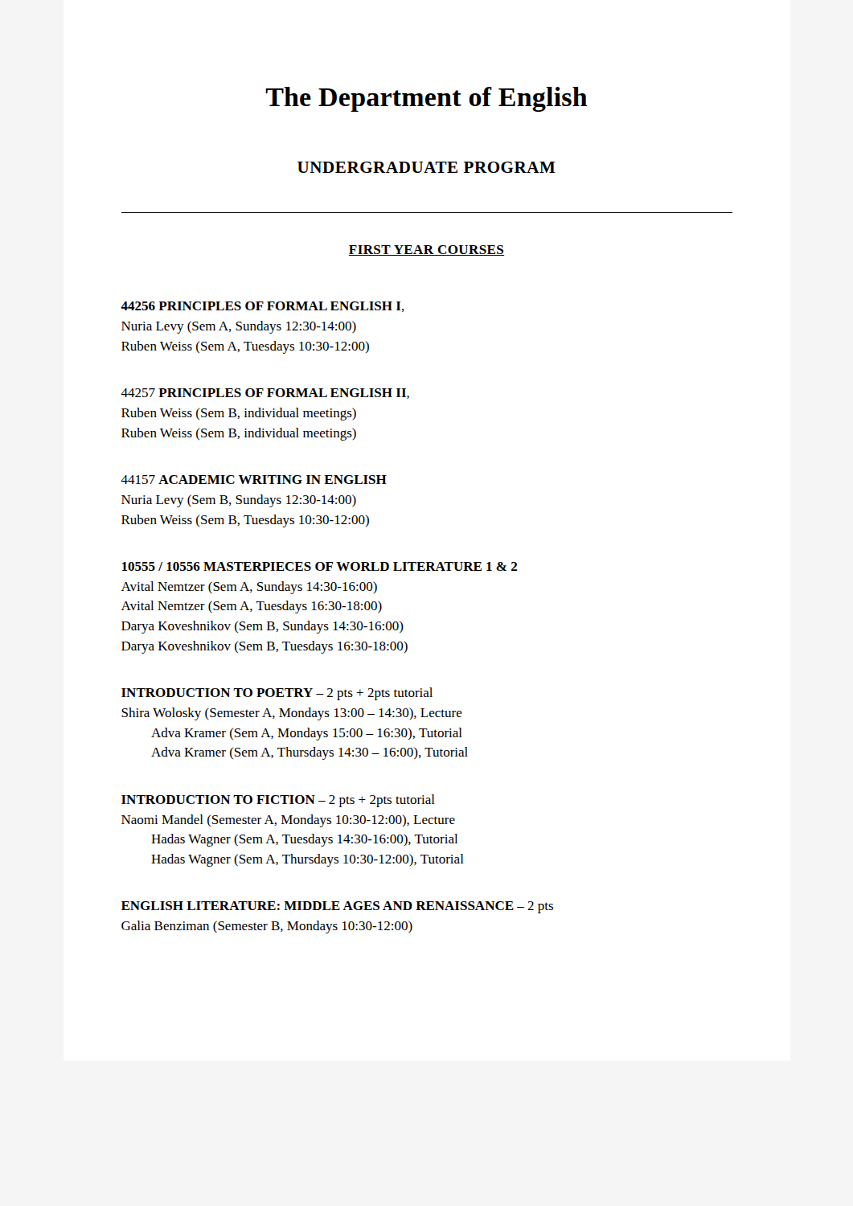The Department of English
UNDERGRADUATE PROGRAM
FIRST YEAR COURSES
44256 Principles of Formal English I,
Nuria Levy (Sem A, Sundays 12:30-14:00)
Ruben Weiss (Sem A, Tuesdays 10:30-12:00)
44257 Principles of Formal English II,
Ruben Weiss (Sem B, individual meetings)
Ruben Weiss (Sem B, individual meetings)
44157 Academic Writing in English
Nuria Levy (Sem B, Sundays 12:30-14:00)
Ruben Weiss (Sem B, Tuesdays 10:30-12:00)
10555 / 10556 Masterpieces of World Literature 1 & 2
Avital Nemtzer (Sem A, Sundays 14:30-16:00)
Avital Nemtzer (Sem A, Tuesdays 16:30-18:00)
Darya Koveshnikov (Sem B, Sundays 14:30-16:00)
Darya Koveshnikov (Sem B, Tuesdays 16:30-18:00)
Introduction to Poetry – 2 pts + 2pts tutorial
Shira Wolosky (Semester A, Mondays 13:00 – 14:30), Lecture
Adva Kramer (Sem A, Mondays 15:00 – 16:30), Tutorial
Adva Kramer (Sem A, Thursdays 14:30 – 16:00), Tutorial
Introduction to Fiction – 2 pts + 2pts tutorial
Naomi Mandel (Semester A, Mondays 10:30-12:00), Lecture
Hadas Wagner (Sem A, Tuesdays 14:30-16:00), Tutorial
Hadas Wagner (Sem A, Thursdays 10:30-12:00), Tutorial
English Literature: Middle Ages and Renaissance – 2 pts
Galia Benziman (Semester B, Mondays 10:30-12:00)